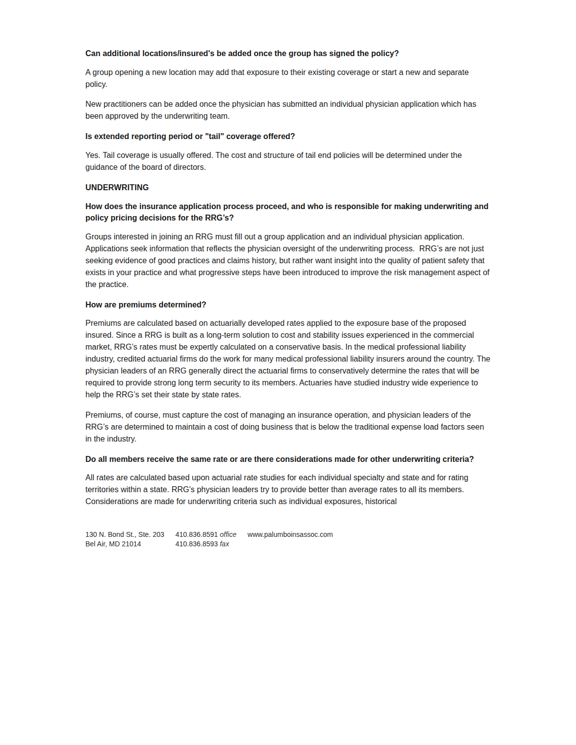Can additional locations/insured's be added once the group has signed the policy?
A group opening a new location may add that exposure to their existing coverage or start a new and separate policy.
New practitioners can be added once the physician has submitted an individual physician application which has been approved by the underwriting team.
Is extended reporting period or "tail" coverage offered?
Yes. Tail coverage is usually offered. The cost and structure of tail end policies will be determined under the guidance of the board of directors.
UNDERWRITING
How does the insurance application process proceed, and who is responsible for making underwriting and policy pricing decisions for the RRG’s?
Groups interested in joining an RRG must fill out a group application and an individual physician application. Applications seek information that reflects the physician oversight of the underwriting process. RRG’s are not just seeking evidence of good practices and claims history, but rather want insight into the quality of patient safety that exists in your practice and what progressive steps have been introduced to improve the risk management aspect of the practice.
How are premiums determined?
Premiums are calculated based on actuarially developed rates applied to the exposure base of the proposed insured. Since a RRG is built as a long-term solution to cost and stability issues experienced in the commercial market, RRG’s rates must be expertly calculated on a conservative basis. In the medical professional liability industry, credited actuarial firms do the work for many medical professional liability insurers around the country. The physician leaders of an RRG generally direct the actuarial firms to conservatively determine the rates that will be required to provide strong long term security to its members. Actuaries have studied industry wide experience to help the RRG’s set their state by state rates.
Premiums, of course, must capture the cost of managing an insurance operation, and physician leaders of the RRG’s are determined to maintain a cost of doing business that is below the traditional expense load factors seen in the industry.
Do all members receive the same rate or are there considerations made for other underwriting criteria?
All rates are calculated based upon actuarial rate studies for each individual specialty and state and for rating territories within a state. RRG's physician leaders try to provide better than average rates to all its members. Considerations are made for underwriting criteria such as individual exposures, historical
130 N. Bond St., Ste. 203
Bel Air, MD 21014
410.836.8591 office
410.836.8593 fax
www.palumboinsassoc.com